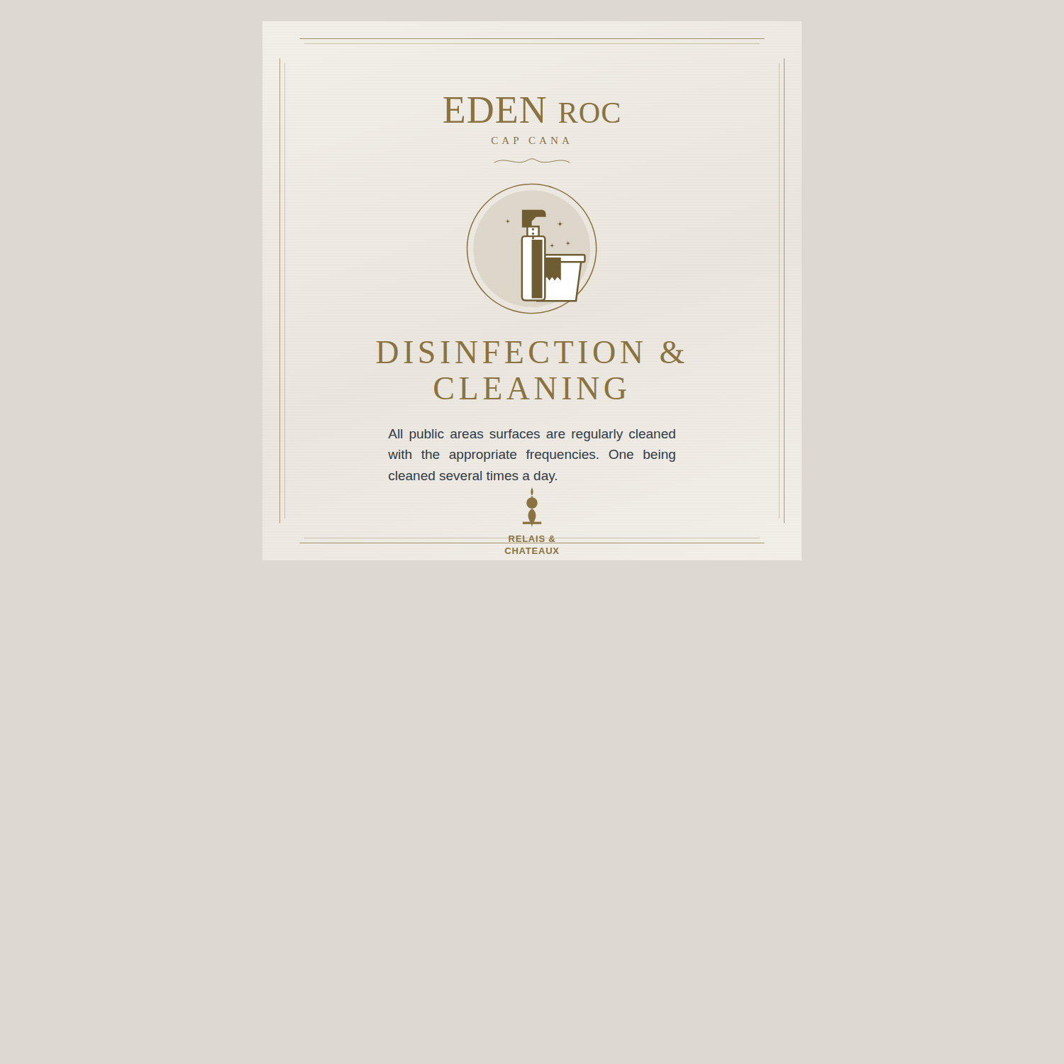Eden Roc
Cap Cana
Disinfection &
Cleaning
All public areas surfaces are regularly cleaned with the appropriate frequencies. One being cleaned several times a day.
Relais &
Chateaux